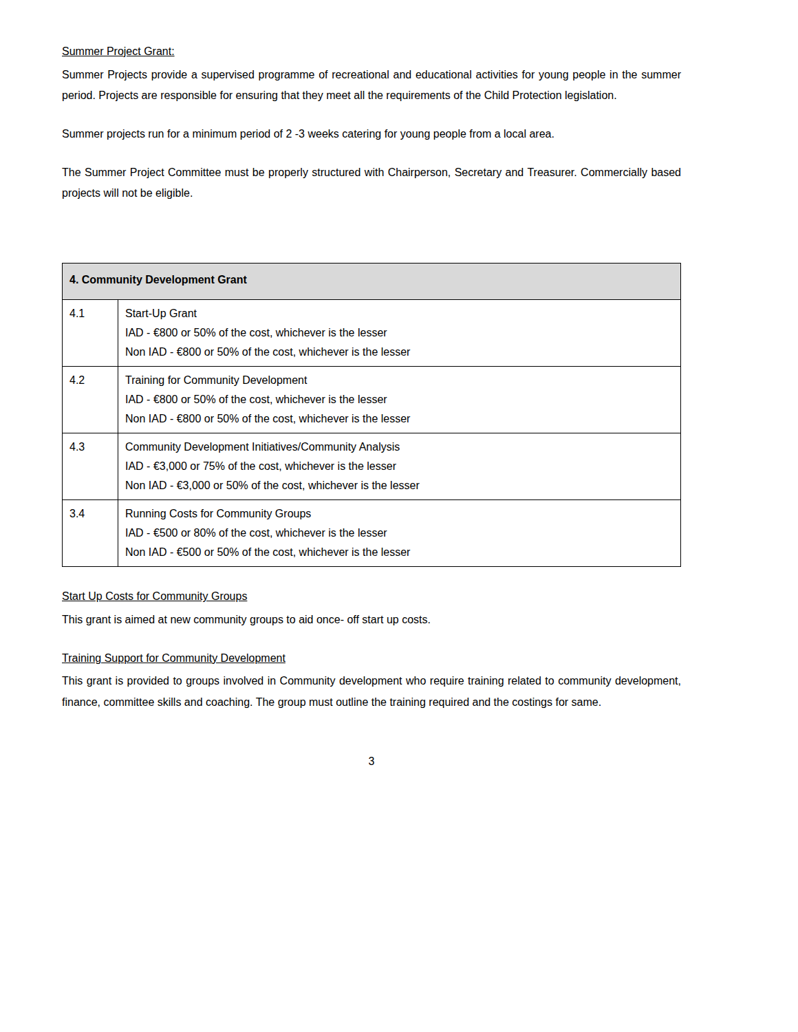Summer Project Grant:
Summer Projects provide a supervised programme of recreational and educational activities for young people in the summer period. Projects are responsible for ensuring that they meet all the requirements of the Child Protection legislation.
Summer projects run for a minimum period of 2 -3 weeks catering for young people from a local area.
The Summer Project Committee must be properly structured with Chairperson, Secretary and Treasurer. Commercially based projects will not be eligible.
| 4. Community Development Grant |
| --- |
| 4.1 | Start-Up Grant IAD - €800 or 50% of the cost, whichever is the lesser Non IAD - €800 or 50% of the cost, whichever is the lesser |
| 4.2 | Training for Community Development IAD - €800 or 50% of the cost, whichever is the lesser Non IAD - €800 or 50% of the cost, whichever is the lesser |
| 4.3 | Community Development Initiatives/Community Analysis IAD - €3,000 or 75% of the cost, whichever is the lesser Non IAD - €3,000 or 50% of the cost, whichever is the lesser |
| 3.4 | Running Costs for Community Groups IAD - €500 or 80% of the cost, whichever is the lesser Non IAD - €500 or 50% of the cost, whichever is the lesser |
Start Up Costs for Community Groups
This grant is aimed at new community groups to aid once- off start up costs.
Training Support for Community Development
This grant is provided to groups involved in Community development who require training related to community development, finance, committee skills and coaching. The group must outline the training required and the costings for same.
3